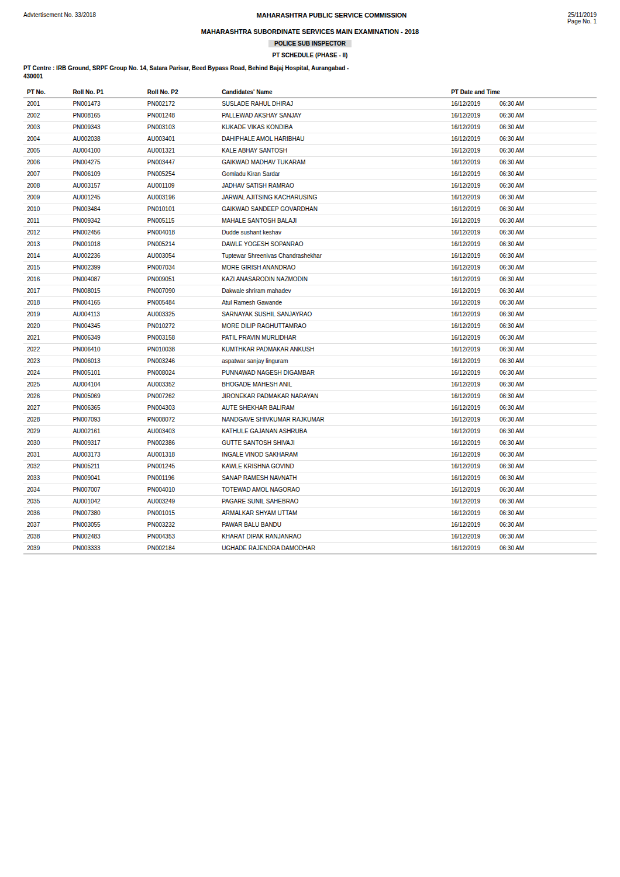Advtertisement No. 33/2018
MAHARASHTRA PUBLIC SERVICE COMMISSION
25/11/2019
Page No. 1
MAHARASHTRA SUBORDINATE SERVICES MAIN EXAMINATION - 2018
POLICE SUB INSPECTOR
PT SCHEDULE (PHASE - II)
PT Centre : IRB Ground, SRPF Group No. 14, Satara Parisar, Beed Bypass Road, Behind Bajaj Hospital, Aurangabad -
430001
| PT No. | Roll No. P1 | Roll No. P2 | Candidates' Name | PT Date and Time |
| --- | --- | --- | --- | --- |
| 2001 | PN001473 | PN002172 | SUSLADE RAHUL DHIRAJ | 16/12/2019 06:30 AM |
| 2002 | PN008165 | PN001248 | PALLEWAD AKSHAY SANJAY | 16/12/2019 06:30 AM |
| 2003 | PN009343 | PN003103 | KUKADE VIKAS KONDIBA | 16/12/2019 06:30 AM |
| 2004 | AU002038 | AU003401 | DAHIPHALE AMOL HARIBHAU | 16/12/2019 06:30 AM |
| 2005 | AU004100 | AU001321 | KALE ABHAY SANTOSH | 16/12/2019 06:30 AM |
| 2006 | PN004275 | PN003447 | GAIKWAD MADHAV TUKARAM | 16/12/2019 06:30 AM |
| 2007 | PN006109 | PN005254 | Gomladu Kiran Sardar | 16/12/2019 06:30 AM |
| 2008 | AU003157 | AU001109 | JADHAV SATISH RAMRAO | 16/12/2019 06:30 AM |
| 2009 | AU001245 | AU003196 | JARWAL AJITSING KACHARUSING | 16/12/2019 06:30 AM |
| 2010 | PN003484 | PN010101 | GAIKWAD SANDEEP GOVARDHAN | 16/12/2019 06:30 AM |
| 2011 | PN009342 | PN005115 | MAHALE SANTOSH BALAJI | 16/12/2019 06:30 AM |
| 2012 | PN002456 | PN004018 | Dudde sushant keshav | 16/12/2019 06:30 AM |
| 2013 | PN001018 | PN005214 | DAWLE YOGESH SOPANRAO | 16/12/2019 06:30 AM |
| 2014 | AU002236 | AU003054 | Tuptewar Shreenivas Chandrashekhar | 16/12/2019 06:30 AM |
| 2015 | PN002399 | PN007034 | MORE GIRISH ANANDRAO | 16/12/2019 06:30 AM |
| 2016 | PN004087 | PN009051 | KAZI ANASARODIN NAZMODIN | 16/12/2019 06:30 AM |
| 2017 | PN008015 | PN007090 | Dakwale shriram mahadev | 16/12/2019 06:30 AM |
| 2018 | PN004165 | PN005484 | Atul Ramesh Gawande | 16/12/2019 06:30 AM |
| 2019 | AU004113 | AU003325 | SARNAYAK SUSHIL SANJAYRAO | 16/12/2019 06:30 AM |
| 2020 | PN004345 | PN010272 | MORE DILIP RAGHUTTAMRAO | 16/12/2019 06:30 AM |
| 2021 | PN006349 | PN003158 | PATIL PRAVIN MURLIDHAR | 16/12/2019 06:30 AM |
| 2022 | PN006410 | PN010038 | KUMTHKAR PADMAKAR ANKUSH | 16/12/2019 06:30 AM |
| 2023 | PN006013 | PN003246 | aspatwar sanjay linguram | 16/12/2019 06:30 AM |
| 2024 | PN005101 | PN008024 | PUNNAWAD NAGESH DIGAMBAR | 16/12/2019 06:30 AM |
| 2025 | AU004104 | AU003352 | BHOGADE MAHESH ANIL | 16/12/2019 06:30 AM |
| 2026 | PN005069 | PN007262 | JIRONEKAR PADMAKAR NARAYAN | 16/12/2019 06:30 AM |
| 2027 | PN006365 | PN004303 | AUTE SHEKHAR BALIRAM | 16/12/2019 06:30 AM |
| 2028 | PN007093 | PN008072 | NANDGAVE SHIVKUMAR RAJKUMAR | 16/12/2019 06:30 AM |
| 2029 | AU002161 | AU003403 | KATHULE GAJANAN ASHRUBA | 16/12/2019 06:30 AM |
| 2030 | PN009317 | PN002386 | GUTTE SANTOSH SHIVAJI | 16/12/2019 06:30 AM |
| 2031 | AU003173 | AU001318 | INGALE VINOD SAKHARAM | 16/12/2019 06:30 AM |
| 2032 | PN005211 | PN001245 | KAWLE KRISHNA GOVIND | 16/12/2019 06:30 AM |
| 2033 | PN009041 | PN001196 | SANAP RAMESH NAVNATH | 16/12/2019 06:30 AM |
| 2034 | PN007007 | PN004010 | TOTEWAD AMOL NAGORAO | 16/12/2019 06:30 AM |
| 2035 | AU001042 | AU003249 | PAGARE SUNIL SAHEBRAO | 16/12/2019 06:30 AM |
| 2036 | PN007380 | PN001015 | ARMALKAR SHYAM UTTAM | 16/12/2019 06:30 AM |
| 2037 | PN003055 | PN003232 | PAWAR BALU BANDU | 16/12/2019 06:30 AM |
| 2038 | PN002483 | PN004353 | KHARAT DIPAK RANJANRAO | 16/12/2019 06:30 AM |
| 2039 | PN003333 | PN002184 | UGHADE RAJENDRA DAMODHAR | 16/12/2019 06:30 AM |